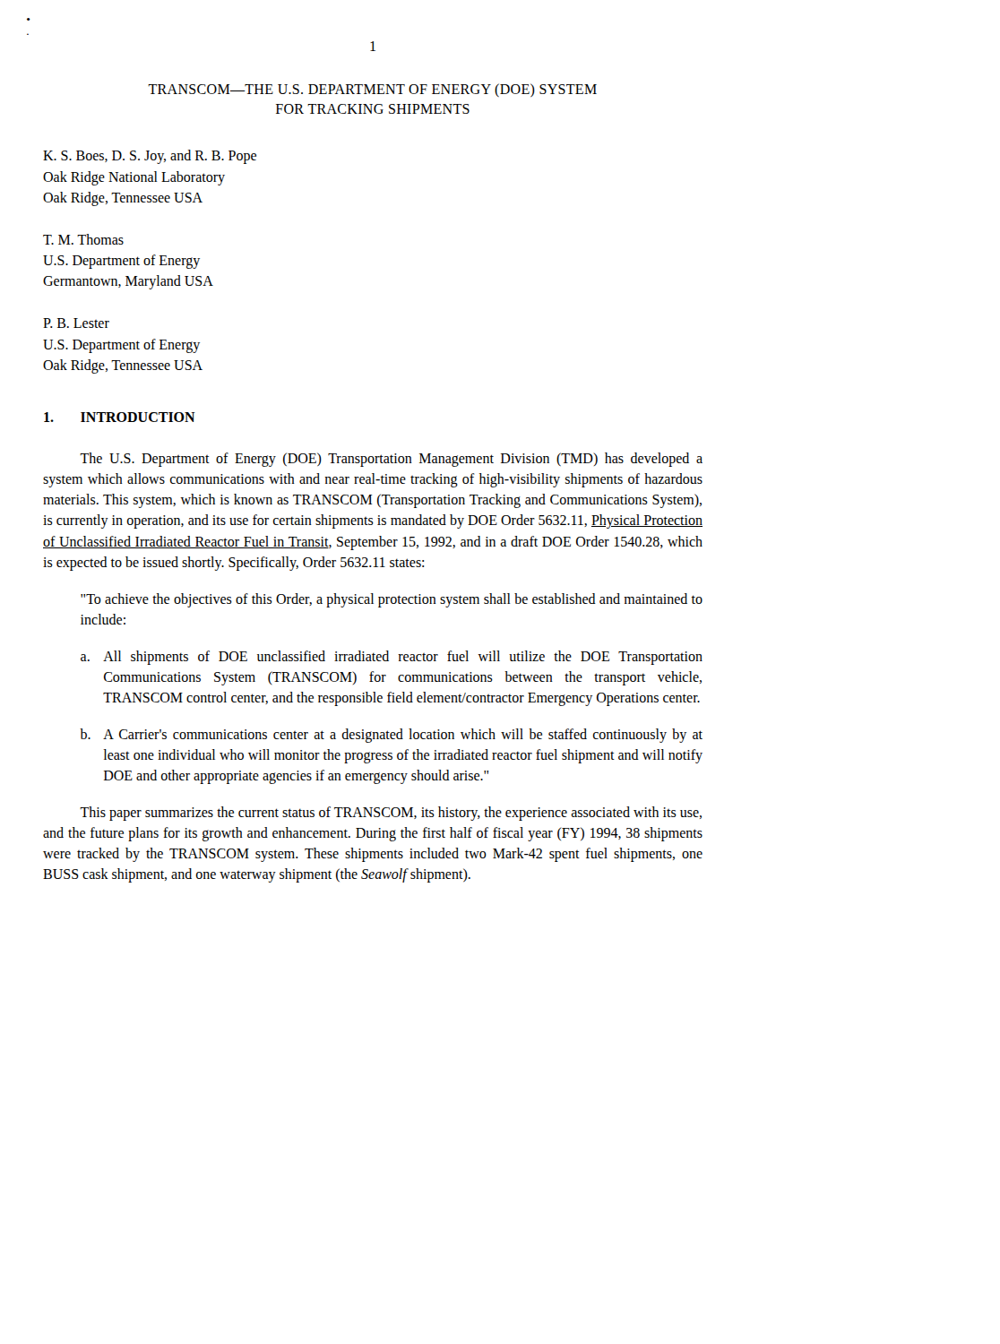•.
1
TRANSCOM—THE U.S. DEPARTMENT OF ENERGY (DOE) SYSTEM
FOR TRACKING SHIPMENTS
K. S. Boes, D. S. Joy, and R. B. Pope
Oak Ridge National Laboratory
Oak Ridge, Tennessee USA
T. M. Thomas
U.S. Department of Energy
Germantown, Maryland USA
P. B. Lester
U.S. Department of Energy
Oak Ridge, Tennessee USA
1. Introduction
The U.S. Department of Energy (DOE) Transportation Management Division (TMD) has developed a system which allows communications with and near real-time tracking of high-visibility shipments of hazardous materials. This system, which is known as TRANSCOM (Transportation Tracking and Communications System), is currently in operation, and its use for certain shipments is mandated by DOE Order 5632.11, Physical Protection of Unclassified Irradiated Reactor Fuel in Transit, September 15, 1992, and in a draft DOE Order 1540.28, which is expected to be issued shortly. Specifically, Order 5632.11 states:
"To achieve the objectives of this Order, a physical protection system shall be established and maintained to include:
a. All shipments of DOE unclassified irradiated reactor fuel will utilize the DOE Transportation Communications System (TRANSCOM) for communications between the transport vehicle, TRANSCOM control center, and the responsible field element/contractor Emergency Operations center.
b. A Carrier's communications center at a designated location which will be staffed continuously by at least one individual who will monitor the progress of the irradiated reactor fuel shipment and will notify DOE and other appropriate agencies if an emergency should arise."
This paper summarizes the current status of TRANSCOM, its history, the experience associated with its use, and the future plans for its growth and enhancement. During the first half of fiscal year (FY) 1994, 38 shipments were tracked by the TRANSCOM system. These shipments included two Mark-42 spent fuel shipments, one BUSS cask shipment, and one waterway shipment (the Seawolf shipment).